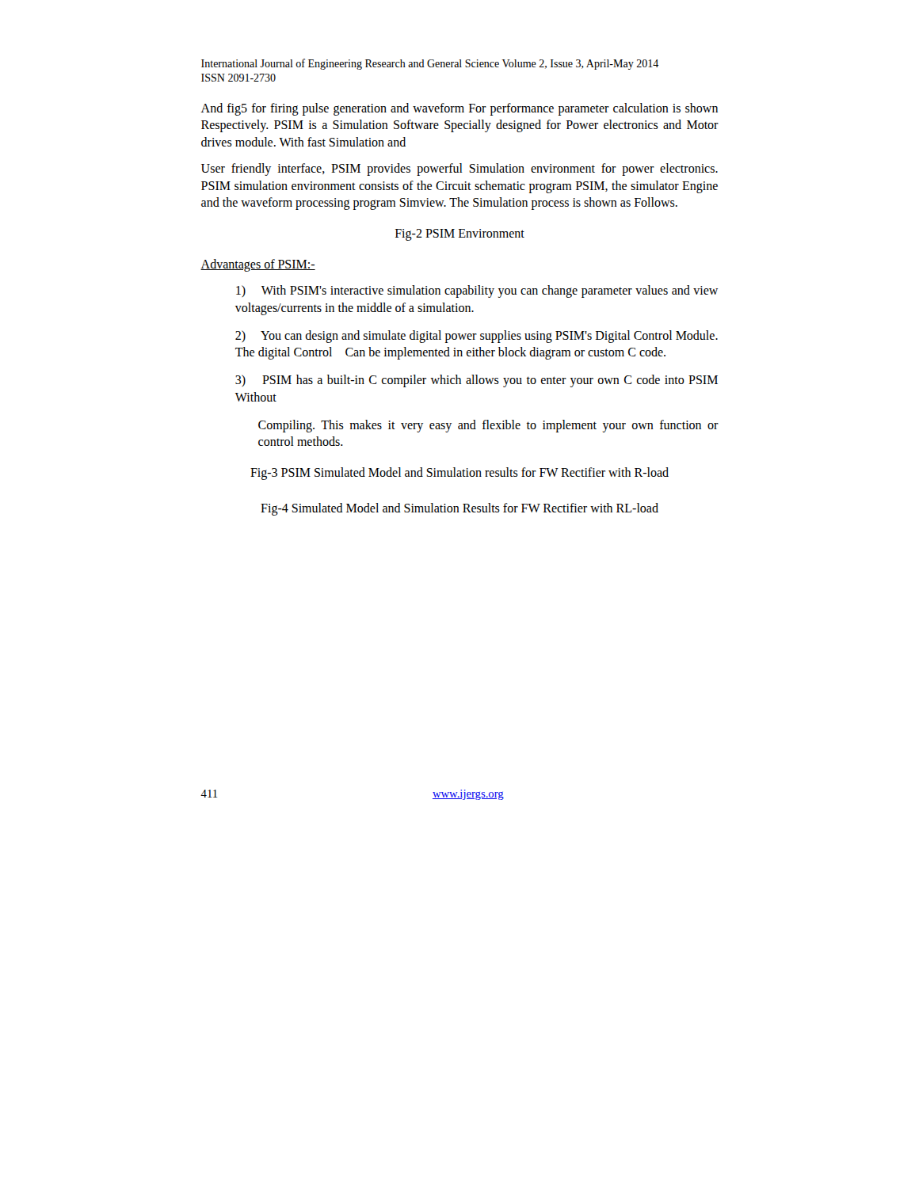International Journal of Engineering Research and General Science Volume 2, Issue 3, April-May 2014
ISSN 2091-2730
And fig5 for firing pulse generation and waveform For performance parameter calculation is shown Respectively. PSIM is a Simulation Software Specially designed for Power electronics and Motor drives module. With fast Simulation and
User friendly interface, PSIM provides powerful Simulation environment for power electronics. PSIM simulation environment consists of the Circuit schematic program PSIM, the simulator Engine and the waveform processing program Simview. The Simulation process is shown as Follows.
Fig-2 PSIM Environment
Advantages of PSIM:-
1) With PSIM's interactive simulation capability you can change parameter values and view voltages/currents in the middle of a simulation.
2) You can design and simulate digital power supplies using PSIM's Digital Control Module. The digital Control Can be implemented in either block diagram or custom C code.
3) PSIM has a built-in C compiler which allows you to enter your own C code into PSIM Without
Compiling. This makes it very easy and flexible to implement your own function or control methods.
Fig-3 PSIM Simulated Model and Simulation results for FW Rectifier with R-load
Fig-4 Simulated Model and Simulation Results for FW Rectifier with RL-load
411
www.ijergs.org